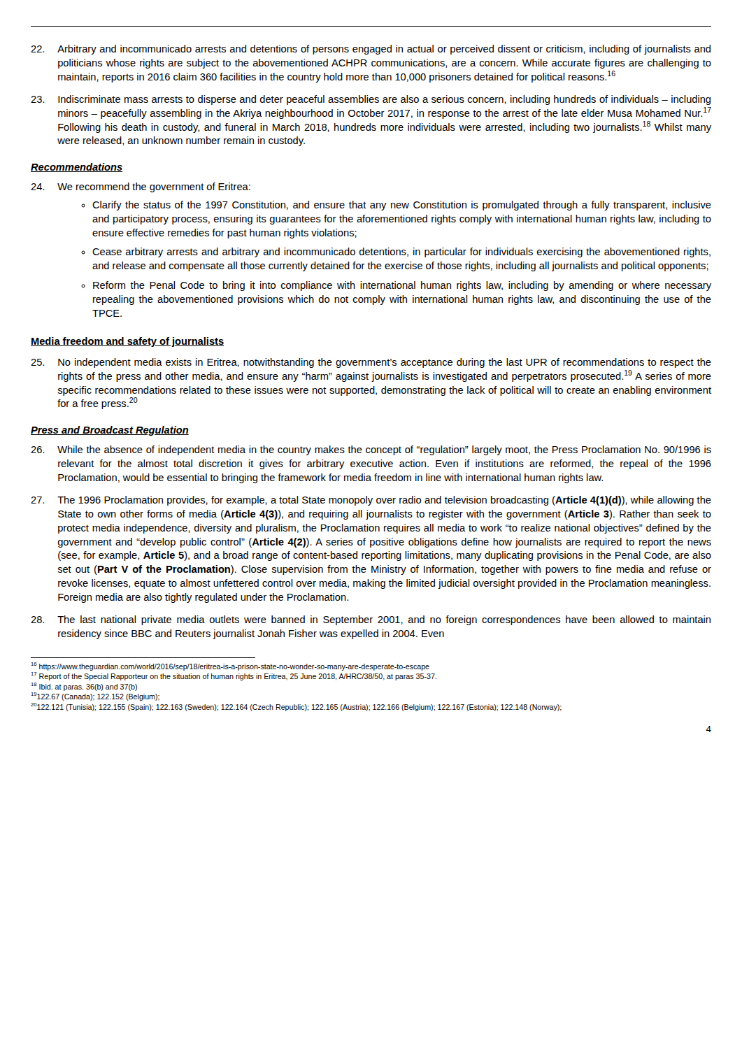22. Arbitrary and incommunicado arrests and detentions of persons engaged in actual or perceived dissent or criticism, including of journalists and politicians whose rights are subject to the abovementioned ACHPR communications, are a concern. While accurate figures are challenging to maintain, reports in 2016 claim 360 facilities in the country hold more than 10,000 prisoners detained for political reasons.16
23. Indiscriminate mass arrests to disperse and deter peaceful assemblies are also a serious concern, including hundreds of individuals – including minors – peacefully assembling in the Akriya neighbourhood in October 2017, in response to the arrest of the late elder Musa Mohamed Nur.17 Following his death in custody, and funeral in March 2018, hundreds more individuals were arrested, including two journalists.18 Whilst many were released, an unknown number remain in custody.
Recommendations
24. We recommend the government of Eritrea:
Clarify the status of the 1997 Constitution, and ensure that any new Constitution is promulgated through a fully transparent, inclusive and participatory process, ensuring its guarantees for the aforementioned rights comply with international human rights law, including to ensure effective remedies for past human rights violations;
Cease arbitrary arrests and arbitrary and incommunicado detentions, in particular for individuals exercising the abovementioned rights, and release and compensate all those currently detained for the exercise of those rights, including all journalists and political opponents;
Reform the Penal Code to bring it into compliance with international human rights law, including by amending or where necessary repealing the abovementioned provisions which do not comply with international human rights law, and discontinuing the use of the TPCE.
Media freedom and safety of journalists
25. No independent media exists in Eritrea, notwithstanding the government’s acceptance during the last UPR of recommendations to respect the rights of the press and other media, and ensure any “harm” against journalists is investigated and perpetrators prosecuted.19 A series of more specific recommendations related to these issues were not supported, demonstrating the lack of political will to create an enabling environment for a free press.20
Press and Broadcast Regulation
26. While the absence of independent media in the country makes the concept of “regulation” largely moot, the Press Proclamation No. 90/1996 is relevant for the almost total discretion it gives for arbitrary executive action. Even if institutions are reformed, the repeal of the 1996 Proclamation, would be essential to bringing the framework for media freedom in line with international human rights law.
27. The 1996 Proclamation provides, for example, a total State monopoly over radio and television broadcasting (Article 4(1)(d)), while allowing the State to own other forms of media (Article 4(3)), and requiring all journalists to register with the government (Article 3). Rather than seek to protect media independence, diversity and pluralism, the Proclamation requires all media to work “to realize national objectives” defined by the government and “develop public control” (Article 4(2)). A series of positive obligations define how journalists are required to report the news (see, for example, Article 5), and a broad range of content-based reporting limitations, many duplicating provisions in the Penal Code, are also set out (Part V of the Proclamation). Close supervision from the Ministry of Information, together with powers to fine media and refuse or revoke licenses, equate to almost unfettered control over media, making the limited judicial oversight provided in the Proclamation meaningless. Foreign media are also tightly regulated under the Proclamation.
28. The last national private media outlets were banned in September 2001, and no foreign correspondences have been allowed to maintain residency since BBC and Reuters journalist Jonah Fisher was expelled in 2004. Even
16 https://www.theguardian.com/world/2016/sep/18/eritrea-is-a-prison-state-no-wonder-so-many-are-desperate-to-escape
17 Report of the Special Rapporteur on the situation of human rights in Eritrea, 25 June 2018, A/HRC/38/50, at paras 35-37.
18 Ibid. at paras. 36(b) and 37(b)
19122.67 (Canada); 122.152 (Belgium);
20122.121 (Tunisia); 122.155 (Spain); 122.163 (Sweden); 122.164 (Czech Republic); 122.165 (Austria); 122.166 (Belgium); 122.167 (Estonia); 122.148 (Norway);
4